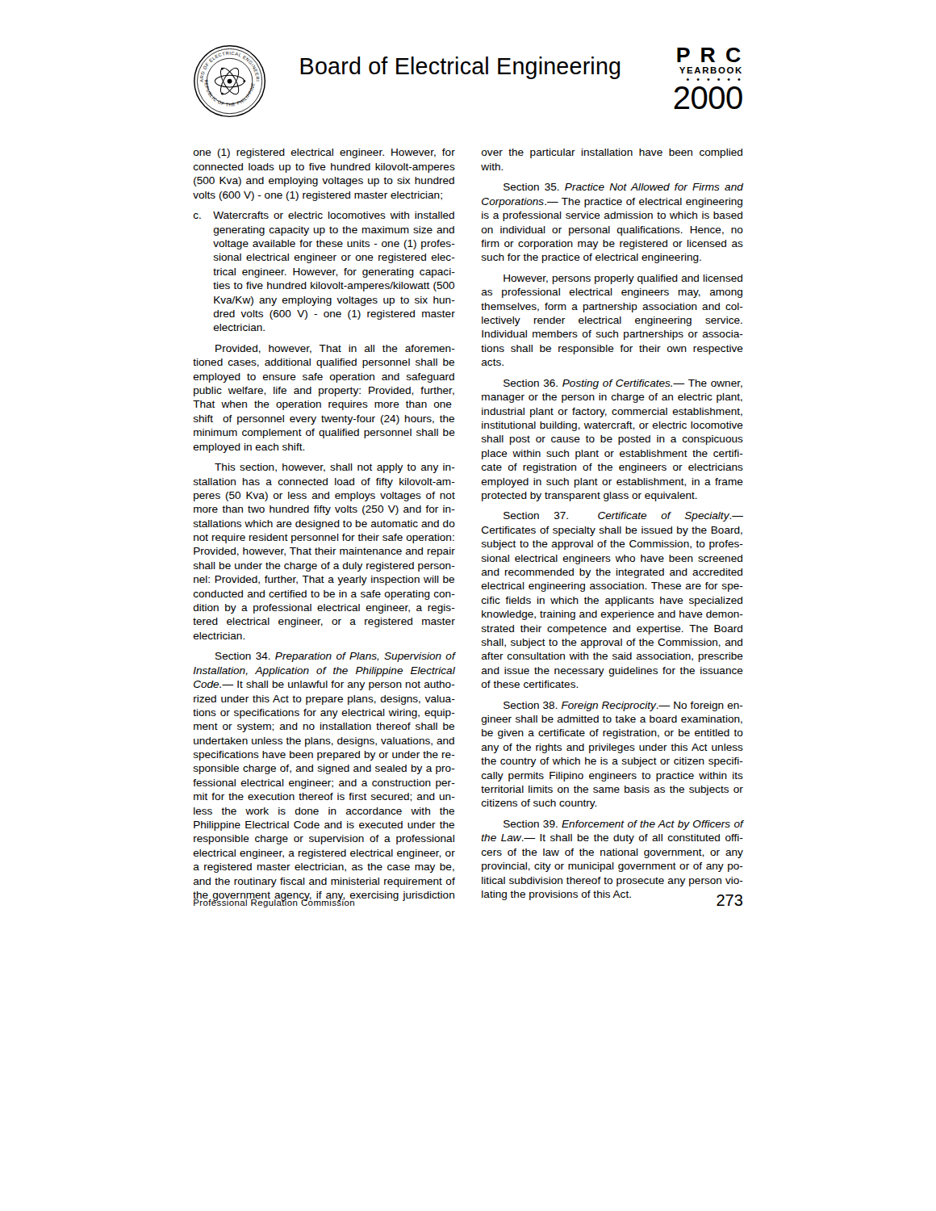BOARD OF ELECTRICAL ENGINEERING REPUBLIC OF THE PHILIPPINES
Board of Electrical Engineering
P R C
YEARBOOK
• • • • • •
2000
one (1) registered electrical engineer. However, for connected loads up to five hundred kilovolt-amperes (500 Kva) and employing voltages up to six hundred volts (600 V) - one (1) registered master electrician;
c.
Watercrafts or electric locomotives with installed generating capacity up to the maximum size and voltage available for these units - one (1) professional electrical engineer or one registered electrical engineer. However, for generating capacities to five hundred kilovolt-amperes/kilowatt (500 Kva/Kw) any employing voltages up to six hundred volts (600 V) - one (1) registered master electrician.
Provided, however, That in all the aforementioned cases, additional qualified personnel shall be employed to ensure safe operation and safeguard public welfare, life and property: Provided, further, That when the operation requires more than one shift of personnel every twenty-four (24) hours, the minimum complement of qualified personnel shall be employed in each shift.
This section, however, shall not apply to any installation has a connected load of fifty kilovolt-amperes (50 Kva) or less and employs voltages of not more than two hundred fifty volts (250 V) and for installations which are designed to be automatic and do not require resident personnel for their safe operation: Provided, however, That their maintenance and repair shall be under the charge of a duly registered personnel: Provided, further, That a yearly inspection will be conducted and certified to be in a safe operating condition by a professional electrical engineer, a registered electrical engineer, or a registered master electrician.
Section 34. Preparation of Plans, Supervision of Installation, Application of the Philippine Electrical Code.— It shall be unlawful for any person not authorized under this Act to prepare plans, designs, valuations or specifications for any electrical wiring, equipment or system; and no installation thereof shall be undertaken unless the plans, designs, valuations, and specifications have been prepared by or under the responsible charge of, and signed and sealed by a professional electrical engineer; and a construction permit for the execution thereof is first secured; and unless the work is done in accordance with the Philippine Electrical Code and is executed under the responsible charge or supervision of a professional electrical engineer, a registered electrical engineer, or a registered master electrician, as the case may be, and the routinary fiscal and ministerial requirement of the government agency, if any, exercising jurisdiction over the particular installation have been complied with.
Section 35. Practice Not Allowed for Firms and Corporations.— The practice of electrical engineering is a professional service admission to which is based on individual or personal qualifications. Hence, no firm or corporation may be registered or licensed as such for the practice of electrical engineering.
However, persons properly qualified and licensed as professional electrical engineers may, among themselves, form a partnership association and collectively render electrical engineering service. Individual members of such partnerships or associations shall be responsible for their own respective acts.
Section 36. Posting of Certificates.— The owner, manager or the person in charge of an electric plant, industrial plant or factory, commercial establishment, institutional building, watercraft, or electric locomotive shall post or cause to be posted in a conspicuous place within such plant or establishment the certificate of registration of the engineers or electricians employed in such plant or establishment, in a frame protected by transparent glass or equivalent.
Section 37. Certificate of Specialty.— Certificates of specialty shall be issued by the Board, subject to the approval of the Commission, to professional electrical engineers who have been screened and recommended by the integrated and accredited electrical engineering association. These are for specific fields in which the applicants have specialized knowledge, training and experience and have demonstrated their competence and expertise. The Board shall, subject to the approval of the Commission, and after consultation with the said association, prescribe and issue the necessary guidelines for the issuance of these certificates.
Section 38. Foreign Reciprocity.— No foreign engineer shall be admitted to take a board examination, be given a certificate of registration, or be entitled to any of the rights and privileges under this Act unless the country of which he is a subject or citizen specifically permits Filipino engineers to practice within its territorial limits on the same basis as the subjects or citizens of such country.
Section 39. Enforcement of the Act by Officers of the Law.— It shall be the duty of all constituted officers of the law of the national government, or any provincial, city or municipal government or of any political subdivision thereof to prosecute any person violating the provisions of this Act.
Professional Regulation Commission
273